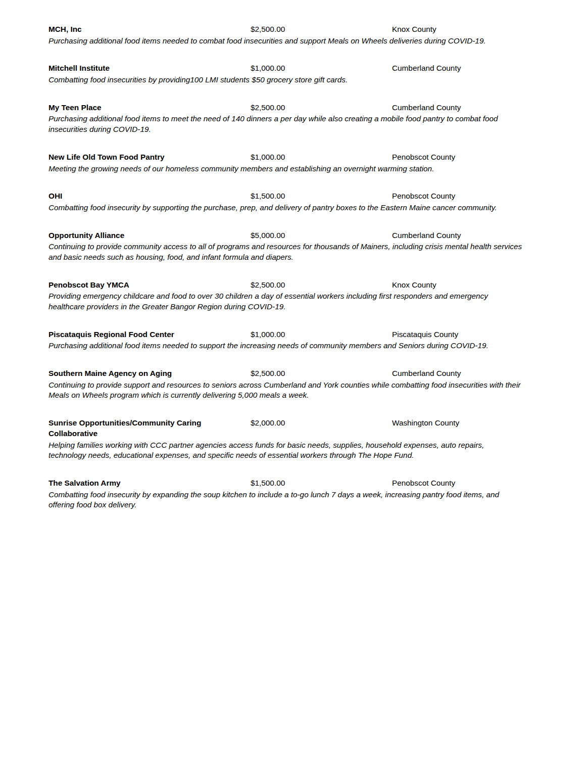MCH, Inc $2,500.00 Knox County
Purchasing additional food items needed to combat food insecurities and support Meals on Wheels deliveries during COVID-19.
Mitchell Institute $1,000.00 Cumberland County
Combatting food insecurities by providing100 LMI students $50 grocery store gift cards.
My Teen Place $2,500.00 Cumberland County
Purchasing additional food items to meet the need of 140 dinners a per day while also creating a mobile food pantry to combat food insecurities during COVID-19.
New Life Old Town Food Pantry $1,000.00 Penobscot County
Meeting the growing needs of our homeless community members and establishing an overnight warming station.
OHI $1,500.00 Penobscot County
Combatting food insecurity by supporting the purchase, prep, and delivery of pantry boxes to the Eastern Maine cancer community.
Opportunity Alliance $5,000.00 Cumberland County
Continuing to provide community access to all of programs and resources for thousands of Mainers, including crisis mental health services and basic needs such as housing, food, and infant formula and diapers.
Penobscot Bay YMCA $2,500.00 Knox County
Providing emergency childcare and food to over 30 children a day of essential workers including first responders and emergency healthcare providers in the Greater Bangor Region during COVID-19.
Piscataquis Regional Food Center $1,000.00 Piscataquis County
Purchasing additional food items needed to support the increasing needs of community members and Seniors during COVID-19.
Southern Maine Agency on Aging $2,500.00 Cumberland County
Continuing to provide support and resources to seniors across Cumberland and York counties while combatting food insecurities with their Meals on Wheels program which is currently delivering 5,000 meals a week.
Sunrise Opportunities/Community Caring Collaborative $2,000.00 Washington County
Helping families working with CCC partner agencies access funds for basic needs, supplies, household expenses, auto repairs, technology needs, educational expenses, and specific needs of essential workers through The Hope Fund.
The Salvation Army $1,500.00 Penobscot County
Combatting food insecurity by expanding the soup kitchen to include a to-go lunch 7 days a week, increasing pantry food items, and offering food box delivery.